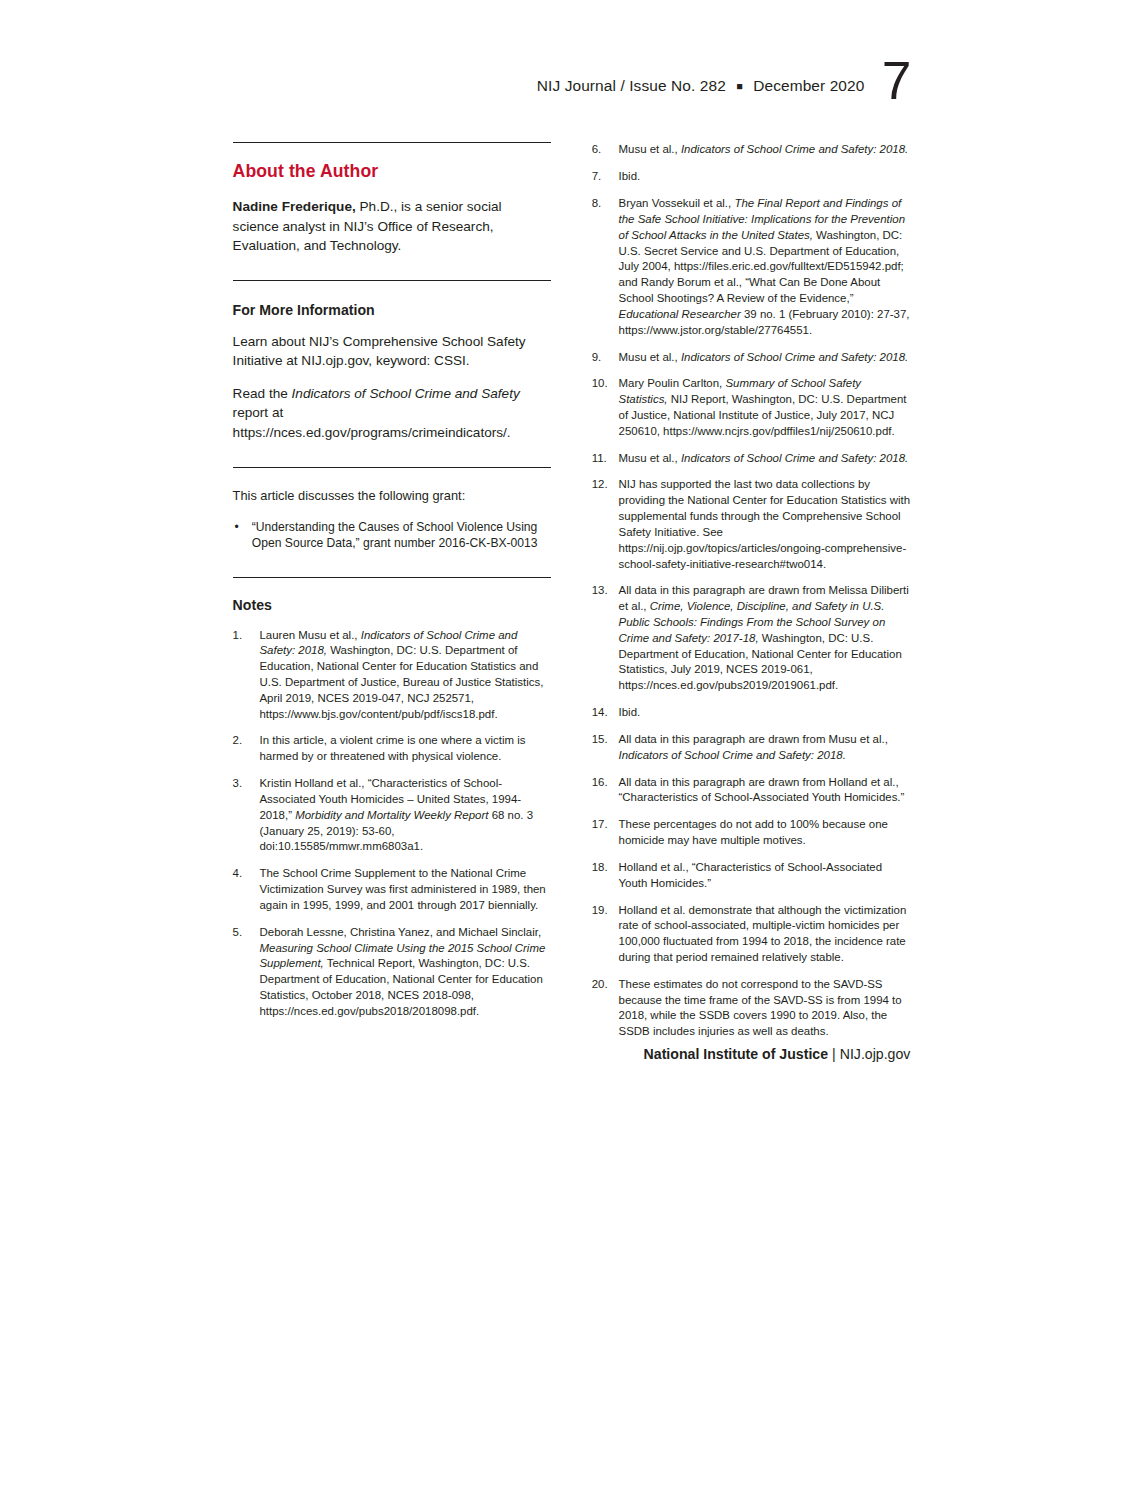NIJ Journal / Issue No. 282 ■ December 2020
7
About the Author
Nadine Frederique, Ph.D., is a senior social science analyst in NIJ’s Office of Research, Evaluation, and Technology.
For More Information
Learn about NIJ’s Comprehensive School Safety Initiative at NIJ.ojp.gov, keyword: CSSI.
Read the Indicators of School Crime and Safety report at https://nces.ed.gov/programs/crimeindicators/.
This article discusses the following grant:
“Understanding the Causes of School Violence Using Open Source Data,” grant number 2016-CK-BX-0013
Notes
Lauren Musu et al., Indicators of School Crime and Safety: 2018, Washington, DC: U.S. Department of Education, National Center for Education Statistics and U.S. Department of Justice, Bureau of Justice Statistics, April 2019, NCES 2019-047, NCJ 252571, https://www.bjs.gov/content/pub/pdf/iscs18.pdf.
In this article, a violent crime is one where a victim is harmed by or threatened with physical violence.
Kristin Holland et al., “Characteristics of School-Associated Youth Homicides – United States, 1994-2018,” Morbidity and Mortality Weekly Report 68 no. 3 (January 25, 2019): 53-60, doi:10.15585/mmwr.mm6803a1.
The School Crime Supplement to the National Crime Victimization Survey was first administered in 1989, then again in 1995, 1999, and 2001 through 2017 biennially.
Deborah Lessne, Christina Yanez, and Michael Sinclair, Measuring School Climate Using the 2015 School Crime Supplement, Technical Report, Washington, DC: U.S. Department of Education, National Center for Education Statistics, October 2018, NCES 2018-098, https://nces.ed.gov/pubs2018/2018098.pdf.
Musu et al., Indicators of School Crime and Safety: 2018.
Ibid.
Bryan Vossekuil et al., The Final Report and Findings of the Safe School Initiative: Implications for the Prevention of School Attacks in the United States, Washington, DC: U.S. Secret Service and U.S. Department of Education, July 2004, https://files.eric.ed.gov/fulltext/ED515942.pdf; and Randy Borum et al., “What Can Be Done About School Shootings? A Review of the Evidence,” Educational Researcher 39 no. 1 (February 2010): 27-37, https://www.jstor.org/stable/27764551.
Musu et al., Indicators of School Crime and Safety: 2018.
Mary Poulin Carlton, Summary of School Safety Statistics, NIJ Report, Washington, DC: U.S. Department of Justice, National Institute of Justice, July 2017, NCJ 250610, https://www.ncjrs.gov/pdffiles1/nij/250610.pdf.
Musu et al., Indicators of School Crime and Safety: 2018.
NIJ has supported the last two data collections by providing the National Center for Education Statistics with supplemental funds through the Comprehensive School Safety Initiative. See https://nij.ojp.gov/topics/articles/ongoing-comprehensive-school-safety-initiative-research#two014.
All data in this paragraph are drawn from Melissa Diliberti et al., Crime, Violence, Discipline, and Safety in U.S. Public Schools: Findings From the School Survey on Crime and Safety: 2017-18, Washington, DC: U.S. Department of Education, National Center for Education Statistics, July 2019, NCES 2019-061, https://nces.ed.gov/pubs2019/2019061.pdf.
Ibid.
All data in this paragraph are drawn from Musu et al., Indicators of School Crime and Safety: 2018.
All data in this paragraph are drawn from Holland et al., “Characteristics of School-Associated Youth Homicides.”
These percentages do not add to 100% because one homicide may have multiple motives.
Holland et al., “Characteristics of School-Associated Youth Homicides.”
Holland et al. demonstrate that although the victimization rate of school-associated, multiple-victim homicides per 100,000 fluctuated from 1994 to 2018, the incidence rate during that period remained relatively stable.
These estimates do not correspond to the SAVD-SS because the time frame of the SAVD-SS is from 1994 to 2018, while the SSDB covers 1990 to 2019. Also, the SSDB includes injuries as well as deaths.
National Institute of Justice|NIJ.ojp.gov